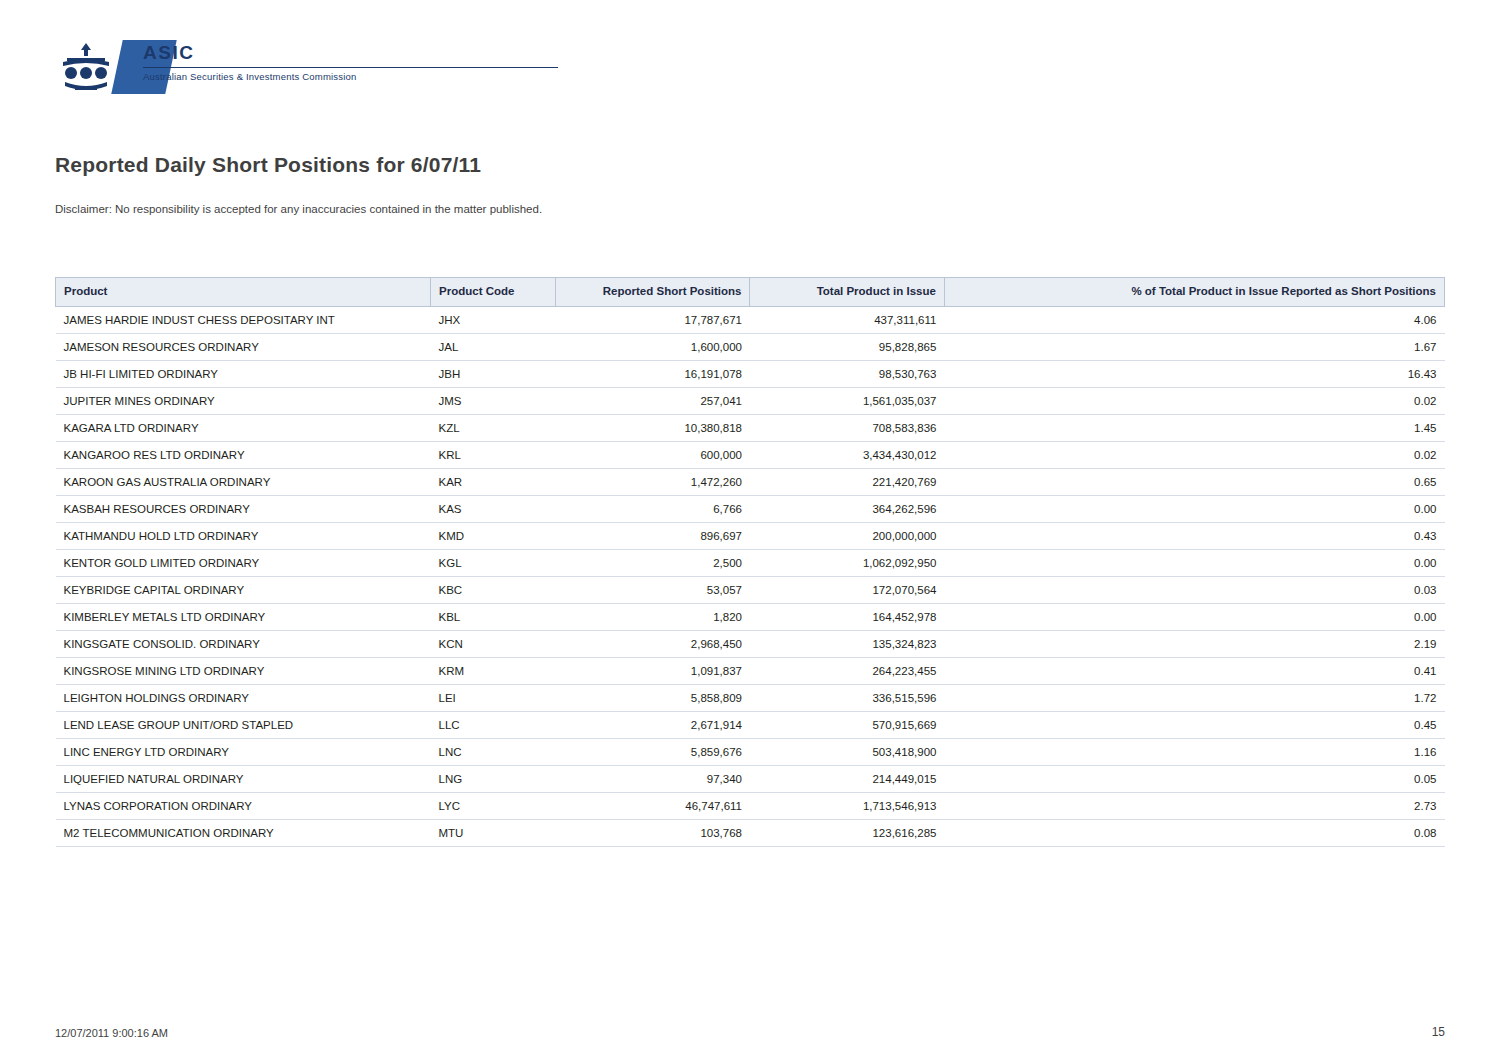ASIC
Australian Securities & Investments Commission
Reported Daily Short Positions for 6/07/11
Disclaimer: No responsibility is accepted for any inaccuracies contained in the matter published.
| Product | Product Code | Reported Short Positions | Total Product in Issue | % of Total Product in Issue Reported as Short Positions |
| --- | --- | --- | --- | --- |
| JAMES HARDIE INDUST CHESS DEPOSITARY INT | JHX | 17,787,671 | 437,311,611 | 4.06 |
| JAMESON RESOURCES ORDINARY | JAL | 1,600,000 | 95,828,865 | 1.67 |
| JB HI-FI LIMITED ORDINARY | JBH | 16,191,078 | 98,530,763 | 16.43 |
| JUPITER MINES ORDINARY | JMS | 257,041 | 1,561,035,037 | 0.02 |
| KAGARA LTD ORDINARY | KZL | 10,380,818 | 708,583,836 | 1.45 |
| KANGAROO RES LTD ORDINARY | KRL | 600,000 | 3,434,430,012 | 0.02 |
| KAROON GAS AUSTRALIA ORDINARY | KAR | 1,472,260 | 221,420,769 | 0.65 |
| KASBAH RESOURCES ORDINARY | KAS | 6,766 | 364,262,596 | 0.00 |
| KATHMANDU HOLD LTD ORDINARY | KMD | 896,697 | 200,000,000 | 0.43 |
| KENTOR GOLD LIMITED ORDINARY | KGL | 2,500 | 1,062,092,950 | 0.00 |
| KEYBRIDGE CAPITAL ORDINARY | KBC | 53,057 | 172,070,564 | 0.03 |
| KIMBERLEY METALS LTD ORDINARY | KBL | 1,820 | 164,452,978 | 0.00 |
| KINGSGATE CONSOLID. ORDINARY | KCN | 2,968,450 | 135,324,823 | 2.19 |
| KINGSROSE MINING LTD ORDINARY | KRM | 1,091,837 | 264,223,455 | 0.41 |
| LEIGHTON HOLDINGS ORDINARY | LEI | 5,858,809 | 336,515,596 | 1.72 |
| LEND LEASE GROUP UNIT/ORD STAPLED | LLC | 2,671,914 | 570,915,669 | 0.45 |
| LINC ENERGY LTD ORDINARY | LNC | 5,859,676 | 503,418,900 | 1.16 |
| LIQUEFIED NATURAL ORDINARY | LNG | 97,340 | 214,449,015 | 0.05 |
| LYNAS CORPORATION ORDINARY | LYC | 46,747,611 | 1,713,546,913 | 2.73 |
| M2 TELECOMMUNICATION ORDINARY | MTU | 103,768 | 123,616,285 | 0.08 |
12/07/2011 9:00:16 AM 15